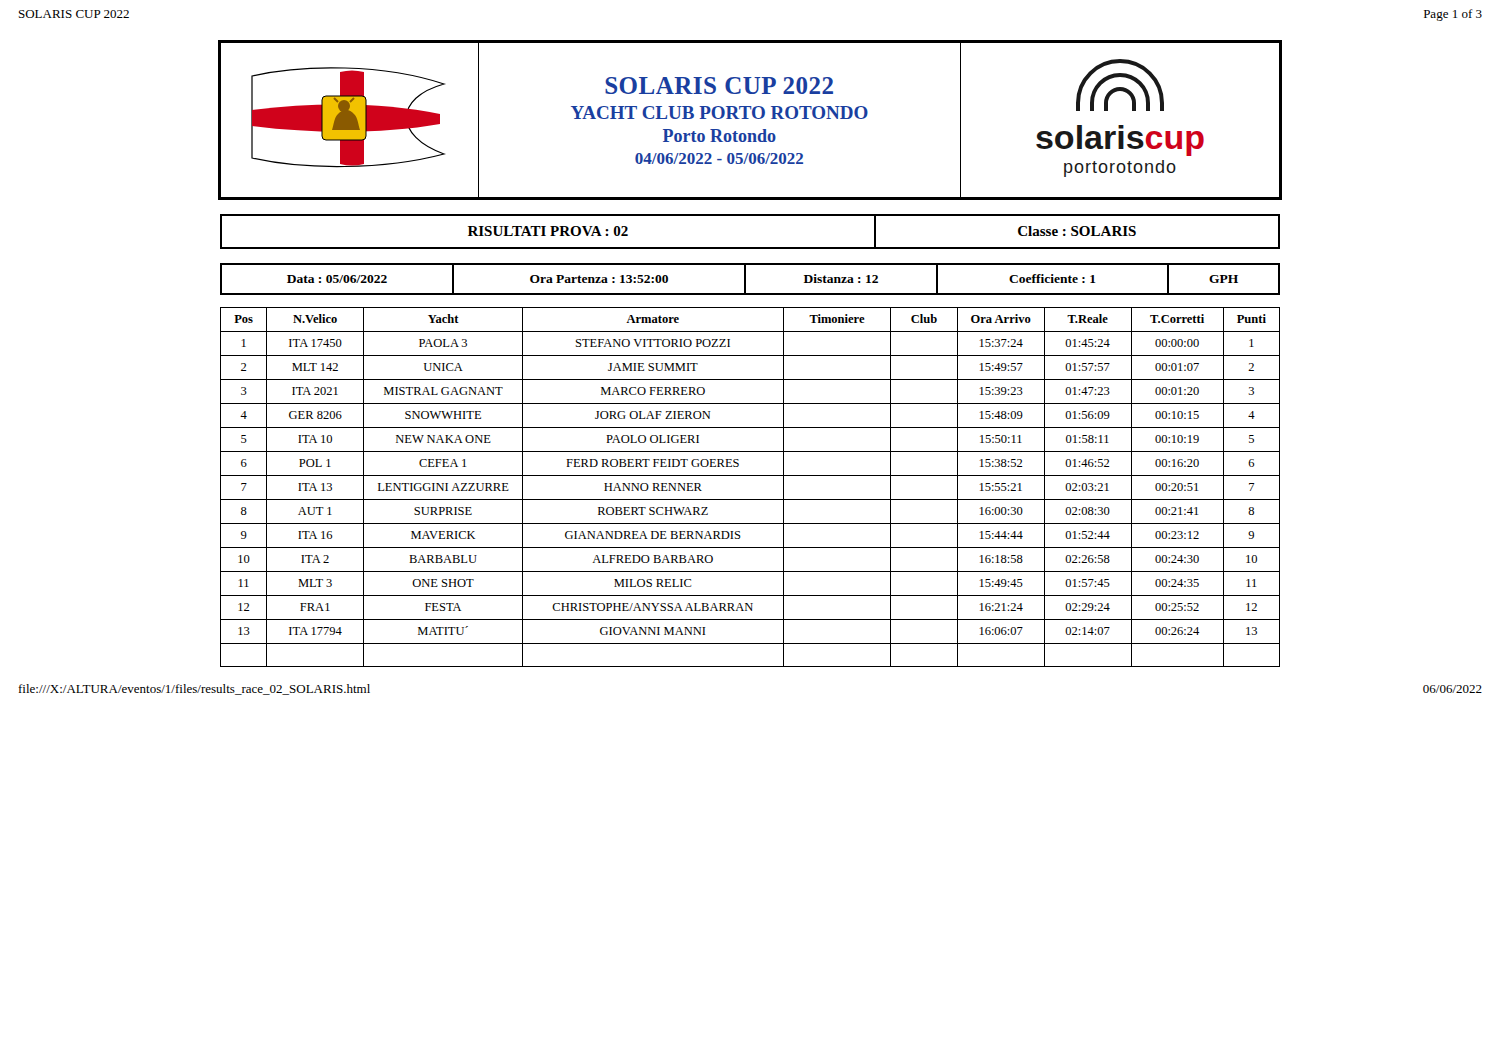SOLARIS CUP 2022
Page 1 of 3
| | SOLARIS CUP 2022 YACHT CLUB PORTO ROTONDO Porto Rotondo 04/06/2022 - 05/06/2022 | solaris cup portorotondo |
| RISULTATI PROVA : 02 | Classe : SOLARIS |
| Data : 05/06/2022 | Ora Partenza : 13:52:00 | Distanza : 12 | Coefficiente : 1 | GPH |
| Pos | N.Velico | Yacht | Armatore | Timoniere | Club | Ora Arrivo | T.Reale | T.Corretti | Punti |
| --- | --- | --- | --- | --- | --- | --- | --- | --- | --- |
| 1 | ITA 17450 | PAOLA 3 | STEFANO VITTORIO POZZI | | | 15:37:24 | 01:45:24 | 00:00:00 | 1 |
| 2 | MLT 142 | UNICA | JAMIE SUMMIT | | | 15:49:57 | 01:57:57 | 00:01:07 | 2 |
| 3 | ITA 2021 | MISTRAL GAGNANT | MARCO FERRERO | | | 15:39:23 | 01:47:23 | 00:01:20 | 3 |
| 4 | GER 8206 | SNOWWHITE | JORG OLAF ZIERON | | | 15:48:09 | 01:56:09 | 00:10:15 | 4 |
| 5 | ITA 10 | NEW NAKA ONE | PAOLO OLIGERI | | | 15:50:11 | 01:58:11 | 00:10:19 | 5 |
| 6 | POL 1 | CEFEA 1 | FERD ROBERT FEIDT GOERES | | | 15:38:52 | 01:46:52 | 00:16:20 | 6 |
| 7 | ITA 13 | LENTIGGINI AZZURRE | HANNO RENNER | | | 15:55:21 | 02:03:21 | 00:20:51 | 7 |
| 8 | AUT 1 | SURPRISE | ROBERT SCHWARZ | | | 16:00:30 | 02:08:30 | 00:21:41 | 8 |
| 9 | ITA 16 | MAVERICK | GIANANDREA DE BERNARDIS | | | 15:44:44 | 01:52:44 | 00:23:12 | 9 |
| 10 | ITA 2 | BARBABLU | ALFREDO BARBARO | | | 16:18:58 | 02:26:58 | 00:24:30 | 10 |
| 11 | MLT 3 | ONE SHOT | MILOS RELIC | | | 15:49:45 | 01:57:45 | 00:24:35 | 11 |
| 12 | FRA1 | FESTA | CHRISTOPHE/ANYSSA ALBARRAN | | | 16:21:24 | 02:29:24 | 00:25:52 | 12 |
| 13 | ITA 17794 | MATITU´ | GIOVANNI MANNI | | | 16:06:07 | 02:14:07 | 00:26:24 | 13 |
file:///X:/ALTURA/eventos/1/files/results_race_02_SOLARIS.html
06/06/2022